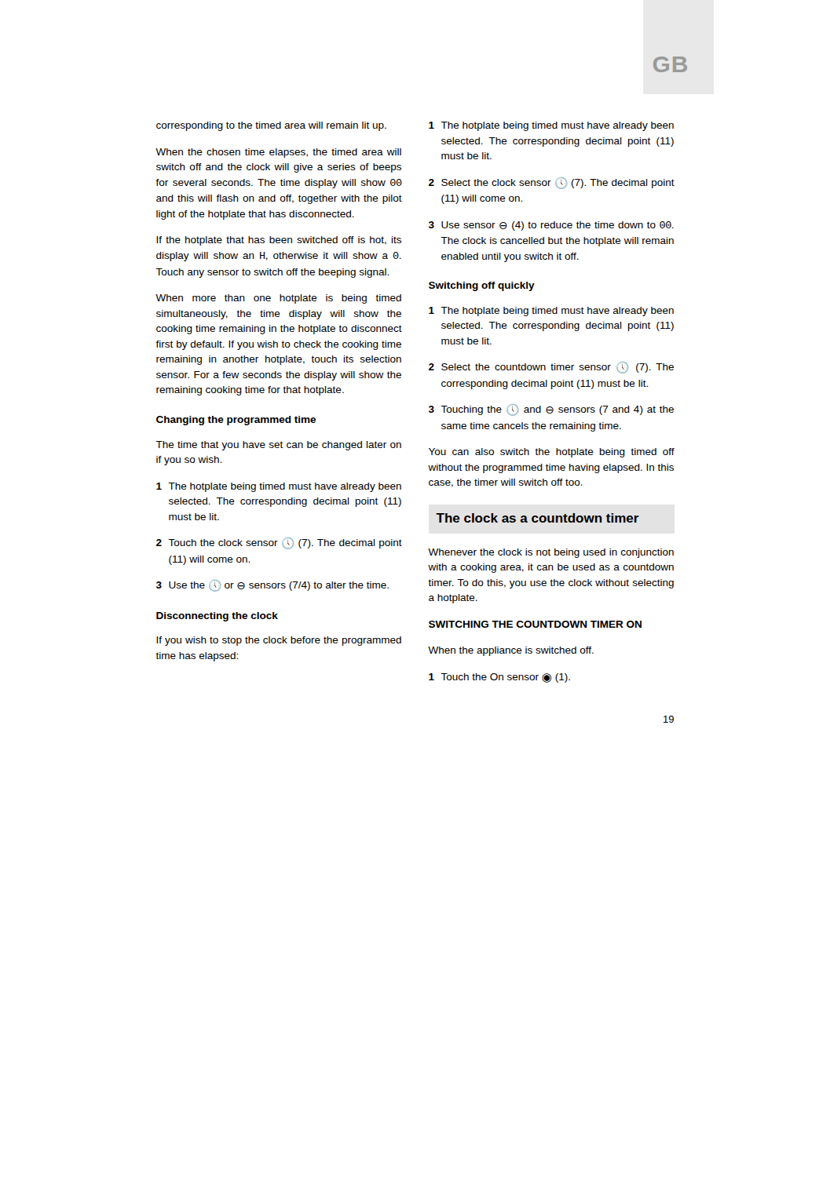GB
corresponding to the timed area will remain lit up.
When the chosen time elapses, the timed area will switch off and the clock will give a series of beeps for several seconds. The time display will show 00 and this will flash on and off, together with the pilot light of the hotplate that has disconnected.
If the hotplate that has been switched off is hot, its display will show an H, otherwise it will show a 0. Touch any sensor to switch off the beeping signal.
When more than one hotplate is being timed simultaneously, the time display will show the cooking time remaining in the hotplate to disconnect first by default. If you wish to check the cooking time remaining in another hotplate, touch its selection sensor. For a few seconds the display will show the remaining cooking time for that hotplate.
Changing the programmed time
The time that you have set can be changed later on if you so wish.
1
The hotplate being timed must have already been selected. The corresponding decimal point (11) must be lit.
2
Touch the clock sensor 🕔 (7). The decimal point (11) will come on.
3
Use the 🕔 or ⊖ sensors (7/4) to alter the time.
Disconnecting the clock
If you wish to stop the clock before the programmed time has elapsed:
1
The hotplate being timed must have already been selected. The corresponding decimal point (11) must be lit.
2
Select the clock sensor 🕔 (7). The decimal point (11) will come on.
3
Use sensor ⊖ (4) to reduce the time down to 00. The clock is cancelled but the hotplate will remain enabled until you switch it off.
Switching off quickly
1
The hotplate being timed must have already been selected. The corresponding decimal point (11) must be lit.
2
Select the countdown timer sensor 🕔 (7). The corresponding decimal point (11) must be lit.
3
Touching the 🕔 and ⊖ sensors (7 and 4) at the same time cancels the remaining time.
You can also switch the hotplate being timed off without the programmed time having elapsed. In this case, the timer will switch off too.
The clock as a countdown timer
Whenever the clock is not being used in conjunction with a cooking area, it can be used as a countdown timer. To do this, you use the clock without selecting a hotplate.
SWITCHING THE COUNTDOWN TIMER ON
When the appliance is switched off.
1
Touch the On sensor ◉ (1).
19